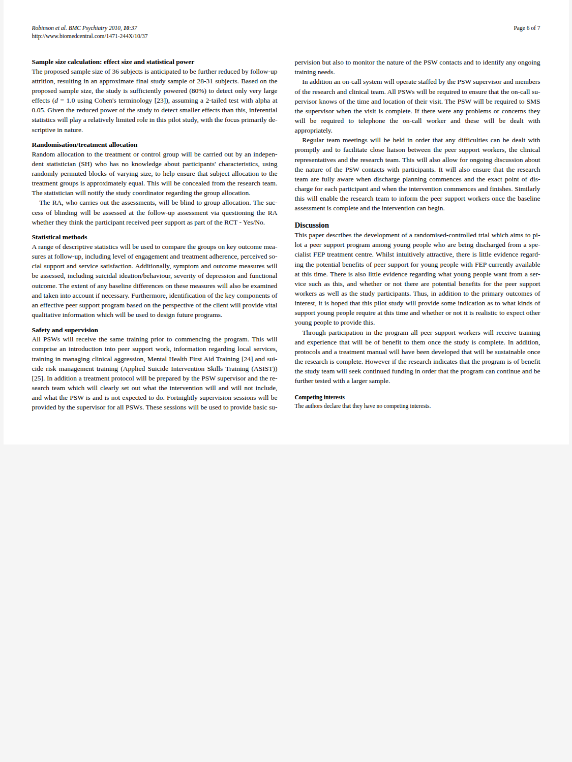Robinson et al. BMC Psychiatry 2010, 10:37
http://www.biomedcentral.com/1471-244X/10/37
Page 6 of 7
Sample size calculation: effect size and statistical power
The proposed sample size of 36 subjects is anticipated to be further reduced by follow-up attrition, resulting in an approximate final study sample of 28-31 subjects. Based on the proposed sample size, the study is sufficiently powered (80%) to detect only very large effects (d = 1.0 using Cohen's terminology [23]), assuming a 2-tailed test with alpha at 0.05. Given the reduced power of the study to detect smaller effects than this, inferential statistics will play a relatively limited role in this pilot study, with the focus primarily descriptive in nature.
Randomisation/treatment allocation
Random allocation to the treatment or control group will be carried out by an independent statistician (SH) who has no knowledge about participants' characteristics, using randomly permuted blocks of varying size, to help ensure that subject allocation to the treatment groups is approximately equal. This will be concealed from the research team. The statistician will notify the study coordinator regarding the group allocation.
The RA, who carries out the assessments, will be blind to group allocation. The success of blinding will be assessed at the follow-up assessment via questioning the RA whether they think the participant received peer support as part of the RCT - Yes/No.
Statistical methods
A range of descriptive statistics will be used to compare the groups on key outcome measures at follow-up, including level of engagement and treatment adherence, perceived social support and service satisfaction. Additionally, symptom and outcome measures will be assessed, including suicidal ideation/behaviour, severity of depression and functional outcome. The extent of any baseline differences on these measures will also be examined and taken into account if necessary. Furthermore, identification of the key components of an effective peer support program based on the perspective of the client will provide vital qualitative information which will be used to design future programs.
Safety and supervision
All PSWs will receive the same training prior to commencing the program. This will comprise an introduction into peer support work, information regarding local services, training in managing clinical aggression, Mental Health First Aid Training [24] and suicide risk management training (Applied Suicide Intervention Skills Training (ASIST)) [25]. In addition a treatment protocol will be prepared by the PSW supervisor and the research team which will clearly set out what the intervention will and will not include, and what the PSW is and is not expected to do. Fortnightly supervision sessions will be provided by the supervisor for all PSWs. These sessions will be used to provide basic supervision but also to monitor the nature of the PSW contacts and to identify any ongoing training needs.
In addition an on-call system will operate staffed by the PSW supervisor and members of the research and clinical team. All PSWs will be required to ensure that the on-call supervisor knows of the time and location of their visit. The PSW will be required to SMS the supervisor when the visit is complete. If there were any problems or concerns they will be required to telephone the on-call worker and these will be dealt with appropriately.
Regular team meetings will be held in order that any difficulties can be dealt with promptly and to facilitate close liaison between the peer support workers, the clinical representatives and the research team. This will also allow for ongoing discussion about the nature of the PSW contacts with participants. It will also ensure that the research team are fully aware when discharge planning commences and the exact point of discharge for each participant and when the intervention commences and finishes. Similarly this will enable the research team to inform the peer support workers once the baseline assessment is complete and the intervention can begin.
Discussion
This paper describes the development of a randomised-controlled trial which aims to pilot a peer support program among young people who are being discharged from a specialist FEP treatment centre. Whilst intuitively attractive, there is little evidence regarding the potential benefits of peer support for young people with FEP currently available at this time. There is also little evidence regarding what young people want from a service such as this, and whether or not there are potential benefits for the peer support workers as well as the study participants. Thus, in addition to the primary outcomes of interest, it is hoped that this pilot study will provide some indication as to what kinds of support young people require at this time and whether or not it is realistic to expect other young people to provide this.
Through participation in the program all peer support workers will receive training and experience that will be of benefit to them once the study is complete. In addition, protocols and a treatment manual will have been developed that will be sustainable once the research is complete. However if the research indicates that the program is of benefit the study team will seek continued funding in order that the program can continue and be further tested with a larger sample.
Competing interests
The authors declare that they have no competing interests.